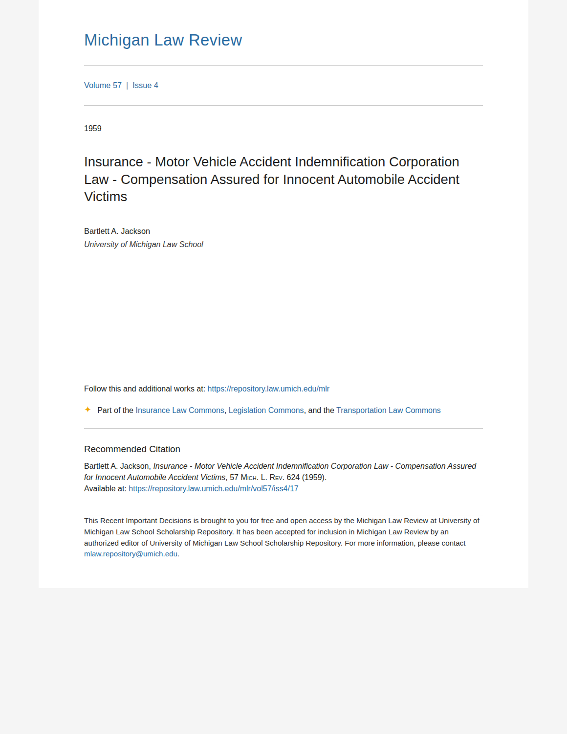Michigan Law Review
Volume 57|Issue 4
1959
Insurance - Motor Vehicle Accident Indemnification Corporation Law - Compensation Assured for Innocent Automobile Accident Victims
Bartlett A. Jackson
University of Michigan Law School
Follow this and additional works at: https://repository.law.umich.edu/mlr
✦Part of the Insurance Law Commons, Legislation Commons, and the Transportation Law Commons
Recommended Citation
Bartlett A. Jackson, Insurance - Motor Vehicle Accident Indemnification Corporation Law - Compensation Assured for Innocent Automobile Accident Victims, 57 Mich. L. Rev. 624 (1959).
Available at: https://repository.law.umich.edu/mlr/vol57/iss4/17
This Recent Important Decisions is brought to you for free and open access by the Michigan Law Review at University of Michigan Law School Scholarship Repository. It has been accepted for inclusion in Michigan Law Review by an authorized editor of University of Michigan Law School Scholarship Repository. For more information, please contact mlaw.repository@umich.edu.